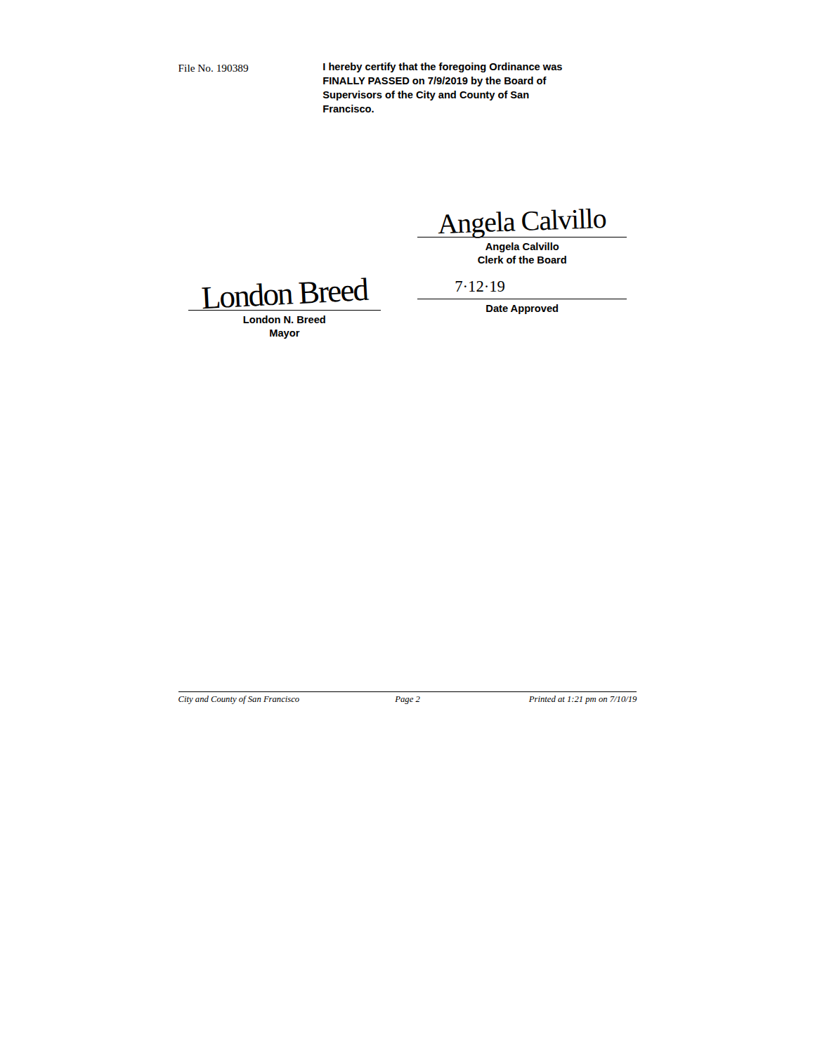File No. 190389
I hereby certify that the foregoing Ordinance was FINALLY PASSED on 7/9/2019 by the Board of Supervisors of the City and County of San Francisco.
Angela Calvillo
Angela Calvillo
Clerk of the Board
London Breed
London N. Breed
Mayor
7·12·19
Date Approved
City and County of San Francisco
Page 2
Printed at 1:21 pm on 7/10/19